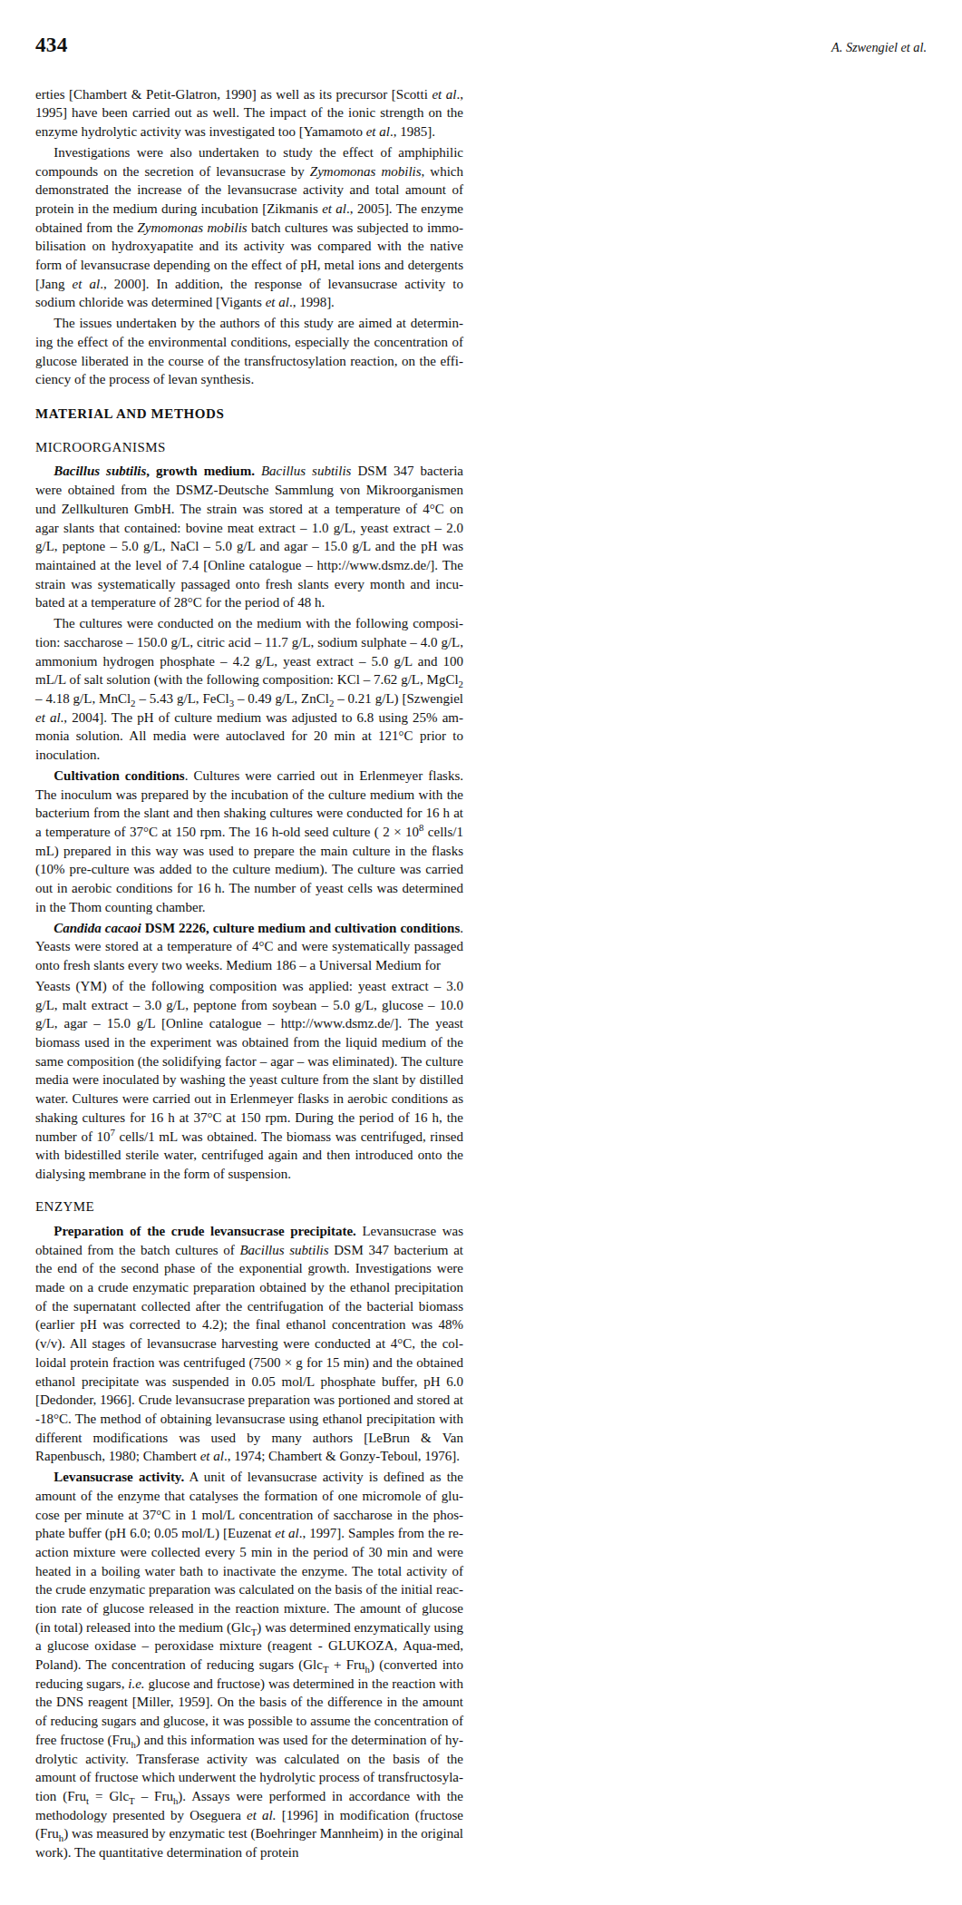434
A. Szwengiel et al.
erties [Chambert & Petit-Glatron, 1990] as well as its precursor [Scotti et al., 1995] have been carried out as well. The impact of the ionic strength on the enzyme hydrolytic activity was investigated too [Yamamoto et al., 1985].
Investigations were also undertaken to study the effect of amphiphilic compounds on the secretion of levansucrase by Zymomonas mobilis, which demonstrated the increase of the levansucrase activity and total amount of protein in the medium during incubation [Zikmanis et al., 2005]. The enzyme obtained from the Zymomonas mobilis batch cultures was subjected to immobilisation on hydroxyapatite and its activity was compared with the native form of levansucrase depending on the effect of pH, metal ions and detergents [Jang et al., 2000]. In addition, the response of levansucrase activity to sodium chloride was determined [Vigants et al., 1998].
The issues undertaken by the authors of this study are aimed at determining the effect of the environmental conditions, especially the concentration of glucose liberated in the course of the transfructosylation reaction, on the efficiency of the process of levan synthesis.
Material and methods
Microorganisms
Bacillus subtilis, growth medium. Bacillus subtilis DSM 347 bacteria were obtained from the DSMZ-Deutsche Sammlung von Mikroorganismen und Zellkulturen GmbH. The strain was stored at a temperature of 4°C on agar slants that contained: bovine meat extract – 1.0 g/L, yeast extract – 2.0 g/L, peptone – 5.0 g/L, NaCl – 5.0 g/L and agar – 15.0 g/L and the pH was maintained at the level of 7.4 [Online catalogue – http://www.dsmz.de/]. The strain was systematically passaged onto fresh slants every month and incubated at a temperature of 28°C for the period of 48 h.
The cultures were conducted on the medium with the following composition: saccharose – 150.0 g/L, citric acid – 11.7 g/L, sodium sulphate – 4.0 g/L, ammonium hydrogen phosphate – 4.2 g/L, yeast extract – 5.0 g/L and 100 mL/L of salt solution (with the following composition: KCl – 7.62 g/L, MgCl2 – 4.18 g/L, MnCl2 – 5.43 g/L, FeCl3 – 0.49 g/L, ZnCl2 – 0.21 g/L) [Szwengiel et al., 2004]. The pH of culture medium was adjusted to 6.8 using 25% ammonia solution. All media were autoclaved for 20 min at 121°C prior to inoculation.
Cultivation conditions. Cultures were carried out in Erlenmeyer flasks. The inoculum was prepared by the incubation of the culture medium with the bacterium from the slant and then shaking cultures were conducted for 16 h at a temperature of 37°C at 150 rpm. The 16 h-old seed culture ( 2 × 108 cells/1 mL) prepared in this way was used to prepare the main culture in the flasks (10% pre-culture was added to the culture medium). The culture was carried out in aerobic conditions for 16 h. The number of yeast cells was determined in the Thom counting chamber.
Candida cacaoi DSM 2226, culture medium and cultivation conditions. Yeasts were stored at a temperature of 4°C and were systematically passaged onto fresh slants every two weeks. Medium 186 – a Universal Medium for
Yeasts (YM) of the following composition was applied: yeast extract – 3.0 g/L, malt extract – 3.0 g/L, peptone from soybean – 5.0 g/L, glucose – 10.0 g/L, agar – 15.0 g/L [Online catalogue – http://www.dsmz.de/]. The yeast biomass used in the experiment was obtained from the liquid medium of the same composition (the solidifying factor – agar – was eliminated). The culture media were inoculated by washing the yeast culture from the slant by distilled water. Cultures were carried out in Erlenmeyer flasks in aerobic conditions as shaking cultures for 16 h at 37°C at 150 rpm. During the period of 16 h, the number of 107 cells/1 mL was obtained. The biomass was centrifuged, rinsed with bidestilled sterile water, centrifuged again and then introduced onto the dialysing membrane in the form of suspension.
Enzyme
Preparation of the crude levansucrase precipitate. Levansucrase was obtained from the batch cultures of Bacillus subtilis DSM 347 bacterium at the end of the second phase of the exponential growth. Investigations were made on a crude enzymatic preparation obtained by the ethanol precipitation of the supernatant collected after the centrifugation of the bacterial biomass (earlier pH was corrected to 4.2); the final ethanol concentration was 48% (v/v). All stages of levansucrase harvesting were conducted at 4°C, the colloidal protein fraction was centrifuged (7500 × g for 15 min) and the obtained ethanol precipitate was suspended in 0.05 mol/L phosphate buffer, pH 6.0 [Dedonder, 1966]. Crude levansucrase preparation was portioned and stored at -18°C. The method of obtaining levansucrase using ethanol precipitation with different modifications was used by many authors [LeBrun & Van Rapenbusch, 1980; Chambert et al., 1974; Chambert & Gonzy-Teboul, 1976].
Levansucrase activity. A unit of levansucrase activity is defined as the amount of the enzyme that catalyses the formation of one micromole of glucose per minute at 37°C in 1 mol/L concentration of saccharose in the phosphate buffer (pH 6.0; 0.05 mol/L) [Euzenat et al., 1997]. Samples from the reaction mixture were collected every 5 min in the period of 30 min and were heated in a boiling water bath to inactivate the enzyme. The total activity of the crude enzymatic preparation was calculated on the basis of the initial reaction rate of glucose released in the reaction mixture. The amount of glucose (in total) released into the medium (GlcT) was determined enzymatically using a glucose oxidase – peroxidase mixture (reagent - GLUKOZA, Aqua-med, Poland). The concentration of reducing sugars (GlcT + Fruh) (converted into reducing sugars, i.e. glucose and fructose) was determined in the reaction with the DNS reagent [Miller, 1959]. On the basis of the difference in the amount of reducing sugars and glucose, it was possible to assume the concentration of free fructose (Fruh) and this information was used for the determination of hydrolytic activity. Transferase activity was calculated on the basis of the amount of fructose which underwent the hydrolytic process of transfructosylation (Frut = GlcT – Fruh). Assays were performed in accordance with the methodology presented by Oseguera et al. [1996] in modification (fructose (Fruh) was measured by enzymatic test (Boehringer Mannheim) in the original work). The quantitative determination of protein